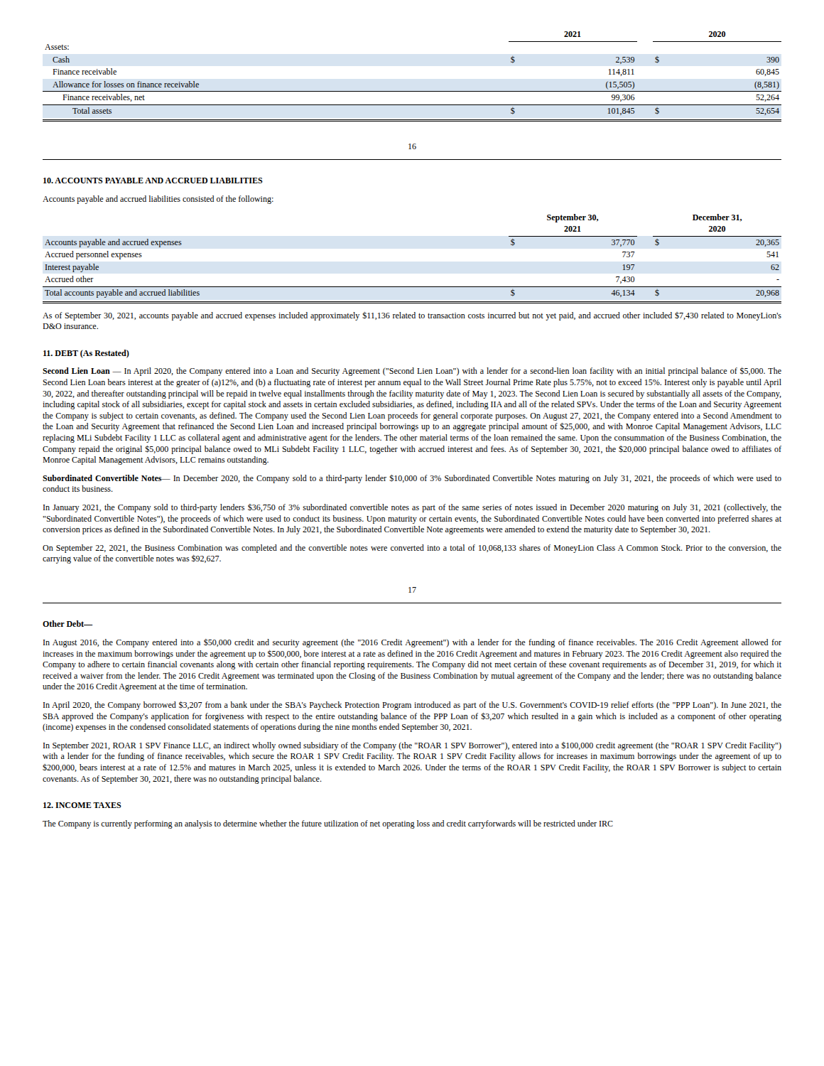| | 2021 | | 2020 |
| Assets: | | | | | |
| Cash | $ | 2,539 | | $ | 390 |
| Finance receivable | | 114,811 | | | 60,845 |
| Allowance for losses on finance receivable | | (15,505) | | | (8,581) |
| Finance receivables, net | | 99,306 | | | 52,264 |
| Total assets | $ | 101,845 | | $ | 52,654 |
16
10. ACCOUNTS PAYABLE AND ACCRUED LIABILITIES
Accounts payable and accrued liabilities consisted of the following:
| | September 30, 2021 | | December 31, 2020 |
| Accounts payable and accrued expenses | $ | 37,770 | | $ | 20,365 |
| Accrued personnel expenses | | 737 | | | 541 |
| Interest payable | | 197 | | | 62 |
| Accrued other | | 7,430 | | | - |
| Total accounts payable and accrued liabilities | $ | 46,134 | | $ | 20,968 |
As of September 30, 2021, accounts payable and accrued expenses included approximately $11,136 related to transaction costs incurred but not yet paid, and accrued other included $7,430 related to MoneyLion's D&O insurance.
11. DEBT (As Restated)
Second Lien Loan — In April 2020, the Company entered into a Loan and Security Agreement ("Second Lien Loan") with a lender for a second-lien loan facility with an initial principal balance of $5,000. The Second Lien Loan bears interest at the greater of (a)12%, and (b) a fluctuating rate of interest per annum equal to the Wall Street Journal Prime Rate plus 5.75%, not to exceed 15%. Interest only is payable until April 30, 2022, and thereafter outstanding principal will be repaid in twelve equal installments through the facility maturity date of May 1, 2023. The Second Lien Loan is secured by substantially all assets of the Company, including capital stock of all subsidiaries, except for capital stock and assets in certain excluded subsidiaries, as defined, including IIA and all of the related SPVs. Under the terms of the Loan and Security Agreement the Company is subject to certain covenants, as defined. The Company used the Second Lien Loan proceeds for general corporate purposes. On August 27, 2021, the Company entered into a Second Amendment to the Loan and Security Agreement that refinanced the Second Lien Loan and increased principal borrowings up to an aggregate principal amount of $25,000, and with Monroe Capital Management Advisors, LLC replacing MLi Subdebt Facility 1 LLC as collateral agent and administrative agent for the lenders. The other material terms of the loan remained the same. Upon the consummation of the Business Combination, the Company repaid the original $5,000 principal balance owed to MLi Subdebt Facility 1 LLC, together with accrued interest and fees. As of September 30, 2021, the $20,000 principal balance owed to affiliates of Monroe Capital Management Advisors, LLC remains outstanding.
Subordinated Convertible Notes— In December 2020, the Company sold to a third-party lender $10,000 of 3% Subordinated Convertible Notes maturing on July 31, 2021, the proceeds of which were used to conduct its business.
In January 2021, the Company sold to third-party lenders $36,750 of 3% subordinated convertible notes as part of the same series of notes issued in December 2020 maturing on July 31, 2021 (collectively, the "Subordinated Convertible Notes"), the proceeds of which were used to conduct its business. Upon maturity or certain events, the Subordinated Convertible Notes could have been converted into preferred shares at conversion prices as defined in the Subordinated Convertible Notes. In July 2021, the Subordinated Convertible Note agreements were amended to extend the maturity date to September 30, 2021.
On September 22, 2021, the Business Combination was completed and the convertible notes were converted into a total of 10,068,133 shares of MoneyLion Class A Common Stock. Prior to the conversion, the carrying value of the convertible notes was $92,627.
17
Other Debt—
In August 2016, the Company entered into a $50,000 credit and security agreement (the "2016 Credit Agreement") with a lender for the funding of finance receivables. The 2016 Credit Agreement allowed for increases in the maximum borrowings under the agreement up to $500,000, bore interest at a rate as defined in the 2016 Credit Agreement and matures in February 2023. The 2016 Credit Agreement also required the Company to adhere to certain financial covenants along with certain other financial reporting requirements. The Company did not meet certain of these covenant requirements as of December 31, 2019, for which it received a waiver from the lender. The 2016 Credit Agreement was terminated upon the Closing of the Business Combination by mutual agreement of the Company and the lender; there was no outstanding balance under the 2016 Credit Agreement at the time of termination.
In April 2020, the Company borrowed $3,207 from a bank under the SBA's Paycheck Protection Program introduced as part of the U.S. Government's COVID-19 relief efforts (the "PPP Loan"). In June 2021, the SBA approved the Company's application for forgiveness with respect to the entire outstanding balance of the PPP Loan of $3,207 which resulted in a gain which is included as a component of other operating (income) expenses in the condensed consolidated statements of operations during the nine months ended September 30, 2021.
In September 2021, ROAR 1 SPV Finance LLC, an indirect wholly owned subsidiary of the Company (the "ROAR 1 SPV Borrower"), entered into a $100,000 credit agreement (the "ROAR 1 SPV Credit Facility") with a lender for the funding of finance receivables, which secure the ROAR 1 SPV Credit Facility. The ROAR 1 SPV Credit Facility allows for increases in maximum borrowings under the agreement of up to $200,000, bears interest at a rate of 12.5% and matures in March 2025, unless it is extended to March 2026. Under the terms of the ROAR 1 SPV Credit Facility, the ROAR 1 SPV Borrower is subject to certain covenants. As of September 30, 2021, there was no outstanding principal balance.
12. INCOME TAXES
The Company is currently performing an analysis to determine whether the future utilization of net operating loss and credit carryforwards will be restricted under IRC